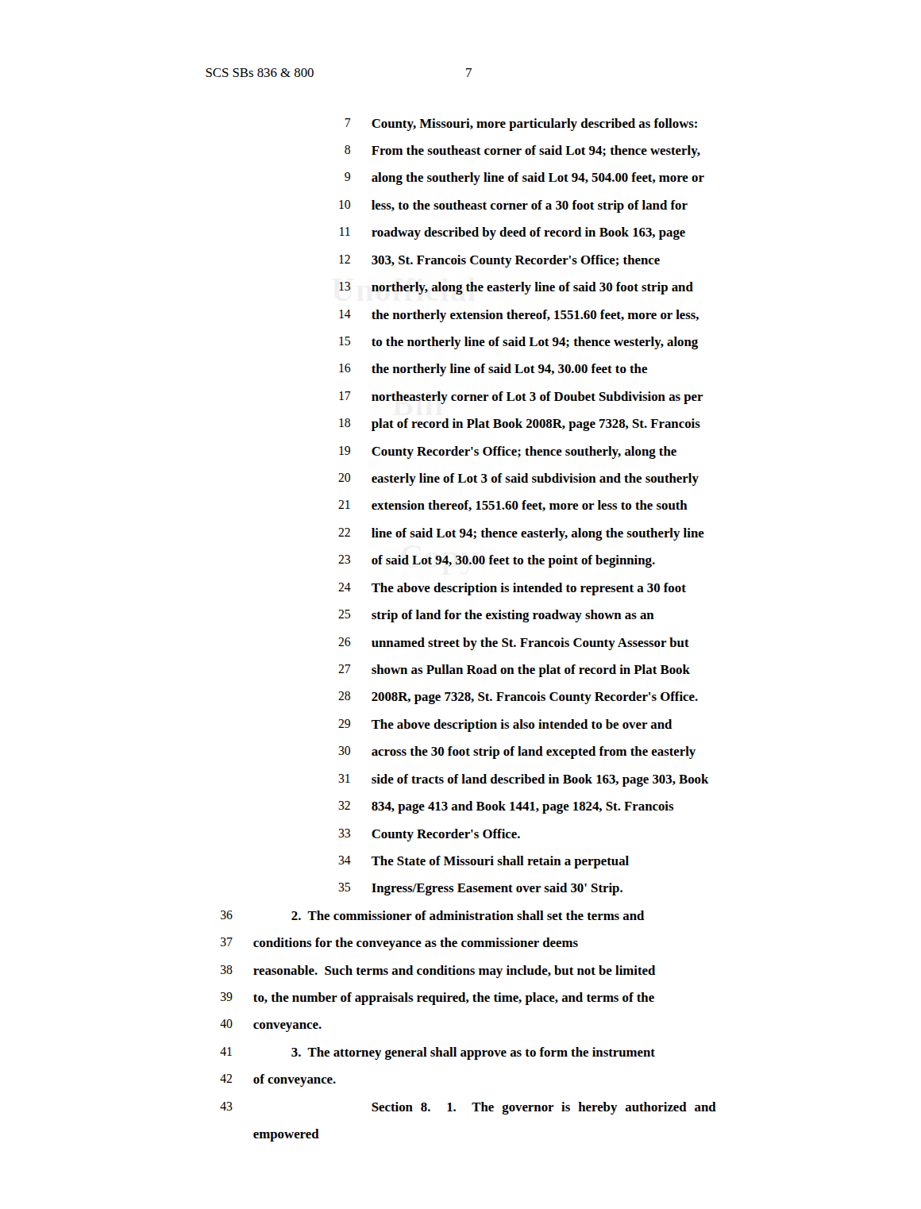Unofficial Bill Copy
SCS SBs 836 & 800
7
County, Missouri, more particularly described as follows:
From the southeast corner of said Lot 94; thence westerly,
along the southerly line of said Lot 94, 504.00 feet, more or
less, to the southeast corner of a 30 foot strip of land for
roadway described by deed of record in Book 163, page
303, St. Francois County Recorder's Office; thence
northerly, along the easterly line of said 30 foot strip and
the northerly extension thereof, 1551.60 feet, more or less,
to the northerly line of said Lot 94; thence westerly, along
the northerly line of said Lot 94, 30.00 feet to the
northeasterly corner of Lot 3 of Doubet Subdivision as per
plat of record in Plat Book 2008R, page 7328, St. Francois
County Recorder's Office; thence southerly, along the
easterly line of Lot 3 of said subdivision and the southerly
extension thereof, 1551.60 feet, more or less to the south
line of said Lot 94; thence easterly, along the southerly line
of said Lot 94, 30.00 feet to the point of beginning.
The above description is intended to represent a 30 foot
strip of land for the existing roadway shown as an
unnamed street by the St. Francois County Assessor but
shown as Pullan Road on the plat of record in Plat Book
2008R, page 7328, St. Francois County Recorder's Office.
The above description is also intended to be over and
across the 30 foot strip of land excepted from the easterly
side of tracts of land described in Book 163, page 303, Book
834, page 413 and Book 1441, page 1824, St. Francois
County Recorder's Office.
The State of Missouri shall retain a perpetual
Ingress/Egress Easement over said 30' Strip.
2. The commissioner of administration shall set the terms and
conditions for the conveyance as the commissioner deems
reasonable. Such terms and conditions may include, but not be limited
to, the number of appraisals required, the time, place, and terms of the
conveyance.
3. The attorney general shall approve as to form the instrument
of conveyance.
Section 8. 1. The governor is hereby authorized and empowered